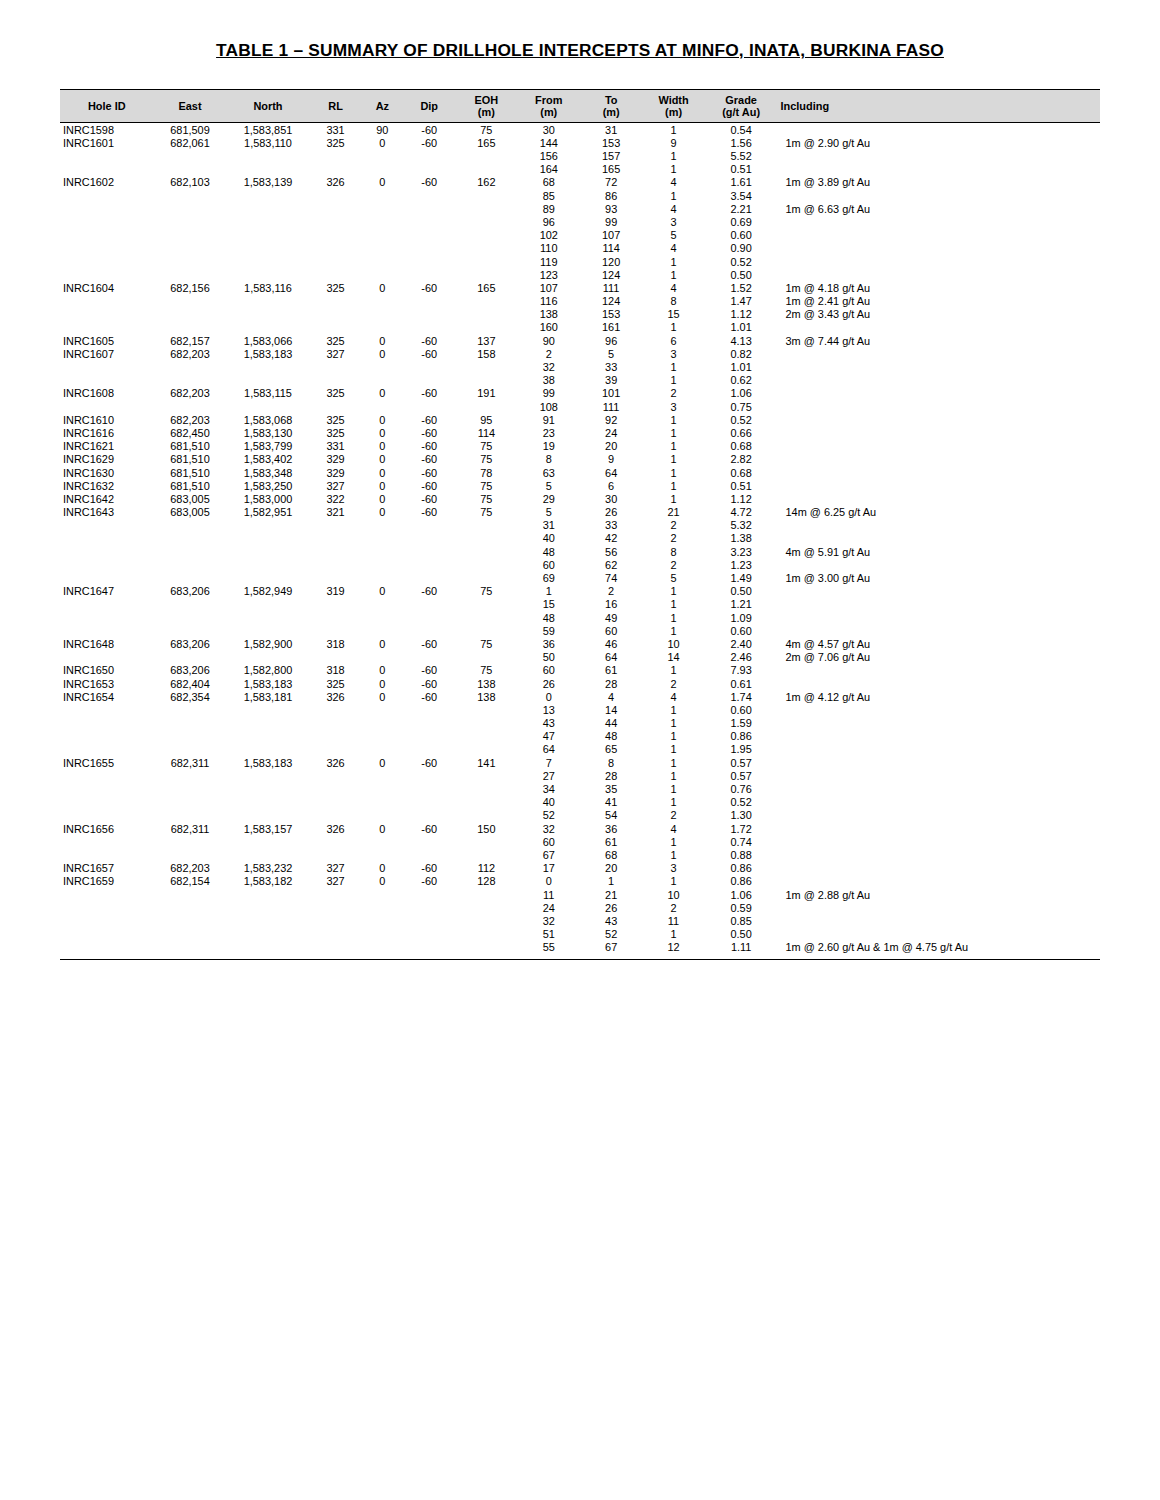TABLE 1 – SUMMARY OF DRILLHOLE INTERCEPTS AT MINFO, INATA, BURKINA FASO
| Hole ID | East | North | RL | Az | Dip | EOH (m) | From (m) | To (m) | Width (m) | Grade (g/t Au) | Including |
| --- | --- | --- | --- | --- | --- | --- | --- | --- | --- | --- | --- |
| INRC1598 | 681,509 | 1,583,851 | 331 | 90 | -60 | 75 | 30 | 31 | 1 | 0.54 | |
| INRC1601 | 682,061 | 1,583,110 | 325 | 0 | -60 | 165 | 144 | 153 | 9 | 1.56 | 1m @ 2.90 g/t Au |
| | | | | | | | 156 | 157 | 1 | 5.52 | |
| | | | | | | | 164 | 165 | 1 | 0.51 | |
| INRC1602 | 682,103 | 1,583,139 | 326 | 0 | -60 | 162 | 68 | 72 | 4 | 1.61 | 1m @ 3.89 g/t Au |
| | | | | | | | 85 | 86 | 1 | 3.54 | |
| | | | | | | | 89 | 93 | 4 | 2.21 | 1m @ 6.63 g/t Au |
| | | | | | | | 96 | 99 | 3 | 0.69 | |
| | | | | | | | 102 | 107 | 5 | 0.60 | |
| | | | | | | | 110 | 114 | 4 | 0.90 | |
| | | | | | | | 119 | 120 | 1 | 0.52 | |
| | | | | | | | 123 | 124 | 1 | 0.50 | |
| INRC1604 | 682,156 | 1,583,116 | 325 | 0 | -60 | 165 | 107 | 111 | 4 | 1.52 | 1m @ 4.18 g/t Au |
| | | | | | | | 116 | 124 | 8 | 1.47 | 1m @ 2.41 g/t Au |
| | | | | | | | 138 | 153 | 15 | 1.12 | 2m @ 3.43 g/t Au |
| | | | | | | | 160 | 161 | 1 | 1.01 | |
| INRC1605 | 682,157 | 1,583,066 | 325 | 0 | -60 | 137 | 90 | 96 | 6 | 4.13 | 3m @ 7.44 g/t Au |
| INRC1607 | 682,203 | 1,583,183 | 327 | 0 | -60 | 158 | 2 | 5 | 3 | 0.82 | |
| | | | | | | | 32 | 33 | 1 | 1.01 | |
| | | | | | | | 38 | 39 | 1 | 0.62 | |
| INRC1608 | 682,203 | 1,583,115 | 325 | 0 | -60 | 191 | 99 | 101 | 2 | 1.06 | |
| | | | | | | | 108 | 111 | 3 | 0.75 | |
| INRC1610 | 682,203 | 1,583,068 | 325 | 0 | -60 | 95 | 91 | 92 | 1 | 0.52 | |
| INRC1616 | 682,450 | 1,583,130 | 325 | 0 | -60 | 114 | 23 | 24 | 1 | 0.66 | |
| INRC1621 | 681,510 | 1,583,799 | 331 | 0 | -60 | 75 | 19 | 20 | 1 | 0.68 | |
| INRC1629 | 681,510 | 1,583,402 | 329 | 0 | -60 | 75 | 8 | 9 | 1 | 2.82 | |
| INRC1630 | 681,510 | 1,583,348 | 329 | 0 | -60 | 78 | 63 | 64 | 1 | 0.68 | |
| INRC1632 | 681,510 | 1,583,250 | 327 | 0 | -60 | 75 | 5 | 6 | 1 | 0.51 | |
| INRC1642 | 683,005 | 1,583,000 | 322 | 0 | -60 | 75 | 29 | 30 | 1 | 1.12 | |
| INRC1643 | 683,005 | 1,582,951 | 321 | 0 | -60 | 75 | 5 | 26 | 21 | 4.72 | 14m @ 6.25 g/t Au |
| | | | | | | | 31 | 33 | 2 | 5.32 | |
| | | | | | | | 40 | 42 | 2 | 1.38 | |
| | | | | | | | 48 | 56 | 8 | 3.23 | 4m @ 5.91 g/t Au |
| | | | | | | | 60 | 62 | 2 | 1.23 | |
| | | | | | | | 69 | 74 | 5 | 1.49 | 1m @ 3.00 g/t Au |
| INRC1647 | 683,206 | 1,582,949 | 319 | 0 | -60 | 75 | 1 | 2 | 1 | 0.50 | |
| | | | | | | | 15 | 16 | 1 | 1.21 | |
| | | | | | | | 48 | 49 | 1 | 1.09 | |
| | | | | | | | 59 | 60 | 1 | 0.60 | |
| INRC1648 | 683,206 | 1,582,900 | 318 | 0 | -60 | 75 | 36 | 46 | 10 | 2.40 | 4m @ 4.57 g/t Au |
| | | | | | | | 50 | 64 | 14 | 2.46 | 2m @ 7.06 g/t Au |
| INRC1650 | 683,206 | 1,582,800 | 318 | 0 | -60 | 75 | 60 | 61 | 1 | 7.93 | |
| INRC1653 | 682,404 | 1,583,183 | 325 | 0 | -60 | 138 | 26 | 28 | 2 | 0.61 | |
| INRC1654 | 682,354 | 1,583,181 | 326 | 0 | -60 | 138 | 0 | 4 | 4 | 1.74 | 1m @ 4.12 g/t Au |
| | | | | | | | 13 | 14 | 1 | 0.60 | |
| | | | | | | | 43 | 44 | 1 | 1.59 | |
| | | | | | | | 47 | 48 | 1 | 0.86 | |
| | | | | | | | 64 | 65 | 1 | 1.95 | |
| INRC1655 | 682,311 | 1,583,183 | 326 | 0 | -60 | 141 | 7 | 8 | 1 | 0.57 | |
| | | | | | | | 27 | 28 | 1 | 0.57 | |
| | | | | | | | 34 | 35 | 1 | 0.76 | |
| | | | | | | | 40 | 41 | 1 | 0.52 | |
| | | | | | | | 52 | 54 | 2 | 1.30 | |
| INRC1656 | 682,311 | 1,583,157 | 326 | 0 | -60 | 150 | 32 | 36 | 4 | 1.72 | |
| | | | | | | | 60 | 61 | 1 | 0.74 | |
| | | | | | | | 67 | 68 | 1 | 0.88 | |
| INRC1657 | 682,203 | 1,583,232 | 327 | 0 | -60 | 112 | 17 | 20 | 3 | 0.86 | |
| INRC1659 | 682,154 | 1,583,182 | 327 | 0 | -60 | 128 | 0 | 1 | 1 | 0.86 | |
| | | | | | | | 11 | 21 | 10 | 1.06 | 1m @ 2.88 g/t Au |
| | | | | | | | 24 | 26 | 2 | 0.59 | |
| | | | | | | | 32 | 43 | 11 | 0.85 | |
| | | | | | | | 51 | 52 | 1 | 0.50 | |
| | | | | | | | 55 | 67 | 12 | 1.11 | 1m @ 2.60 g/t Au & 1m @ 4.75 g/t Au |